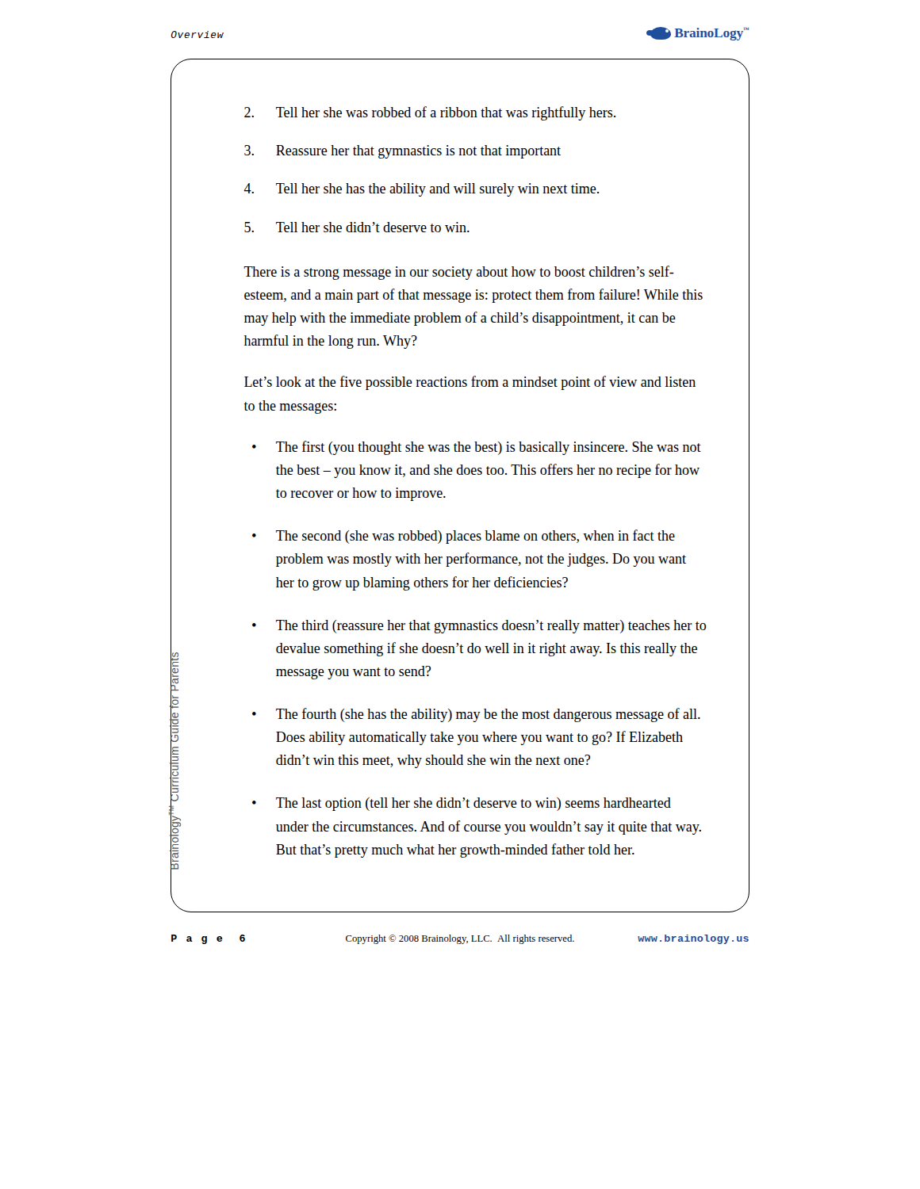Overview
BrainoLogy™
BrainologyTM Curriculum Guide for Parents
2. Tell her she was robbed of a ribbon that was rightfully hers.
3. Reassure her that gymnastics is not that important
4. Tell her she has the ability and will surely win next time.
5. Tell her she didn’t deserve to win.
There is a strong message in our society about how to boost children’s self-esteem, and a main part of that message is: protect them from failure! While this may help with the immediate problem of a child’s disappointment, it can be harmful in the long run. Why?
Let’s look at the five possible reactions from a mindset point of view and listen to the messages:
The first (you thought she was the best) is basically insincere. She was not the best – you know it, and she does too. This offers her no recipe for how to recover or how to improve.
The second (she was robbed) places blame on others, when in fact the problem was mostly with her performance, not the judges. Do you want her to grow up blaming others for her deficiencies?
The third (reassure her that gymnastics doesn’t really matter) teaches her to devalue something if she doesn’t do well in it right away. Is this really the message you want to send?
The fourth (she has the ability) may be the most dangerous message of all. Does ability automatically take you where you want to go? If Elizabeth didn’t win this meet, why should she win the next one?
The last option (tell her she didn’t deserve to win) seems hardhearted under the circumstances. And of course you wouldn’t say it quite that way. But that’s pretty much what her growth-minded father told her.
P a g e 6 Copyright © 2008 Brainology, LLC. All rights reserved. www.brainology.us